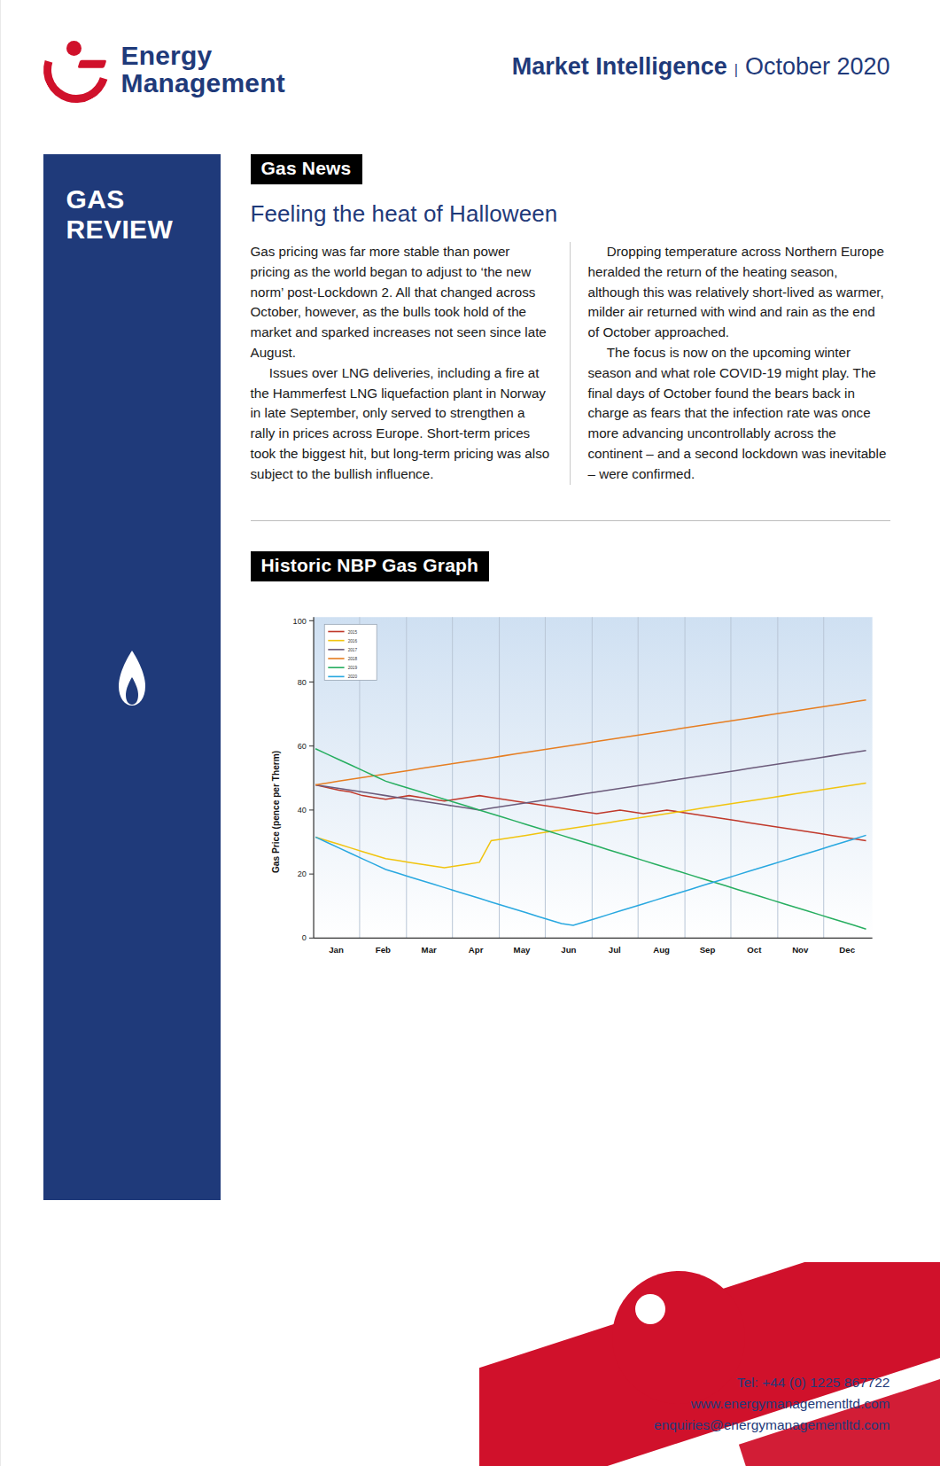Energy
Management
Market Intelligence|October 2020
GAS
REVIEW
Gas News
Feeling the heat of Halloween
Gas pricing was far more stable than power pricing as the world began to adjust to ‘the new norm’ post-Lockdown 2. All that changed across October, however, as the bulls took hold of the market and sparked increases not seen since late August.
Issues over LNG deliveries, including a fire at the Hammerfest LNG liquefaction plant in Norway in late September, only served to strengthen a rally in prices across Europe. Short-term prices took the biggest hit, but long-term pricing was also subject to the bullish influence.
Dropping temperature across Northern Europe heralded the return of the heating season, although this was relatively short-lived as warmer, milder air returned with wind and rain as the end of October approached.
The focus is now on the upcoming winter season and what role COVID-19 might play. The final days of October found the bears back in charge as fears that the infection rate was once more advancing uncontrollably across the continent – and a second lockdown was inevitable – were confirmed.
Historic NBP Gas Graph
0 20 40 60 80 100 Gas Price (pence per Therm) Jan Feb Mar Apr May Jun Jul Aug Sep Oct Nov Dec 2015 2016 2017 2018 2019 2020
Tel: +44 (0) 1225 867722
www.energymanagementltd.com
enquiries@energymanagementltd.com